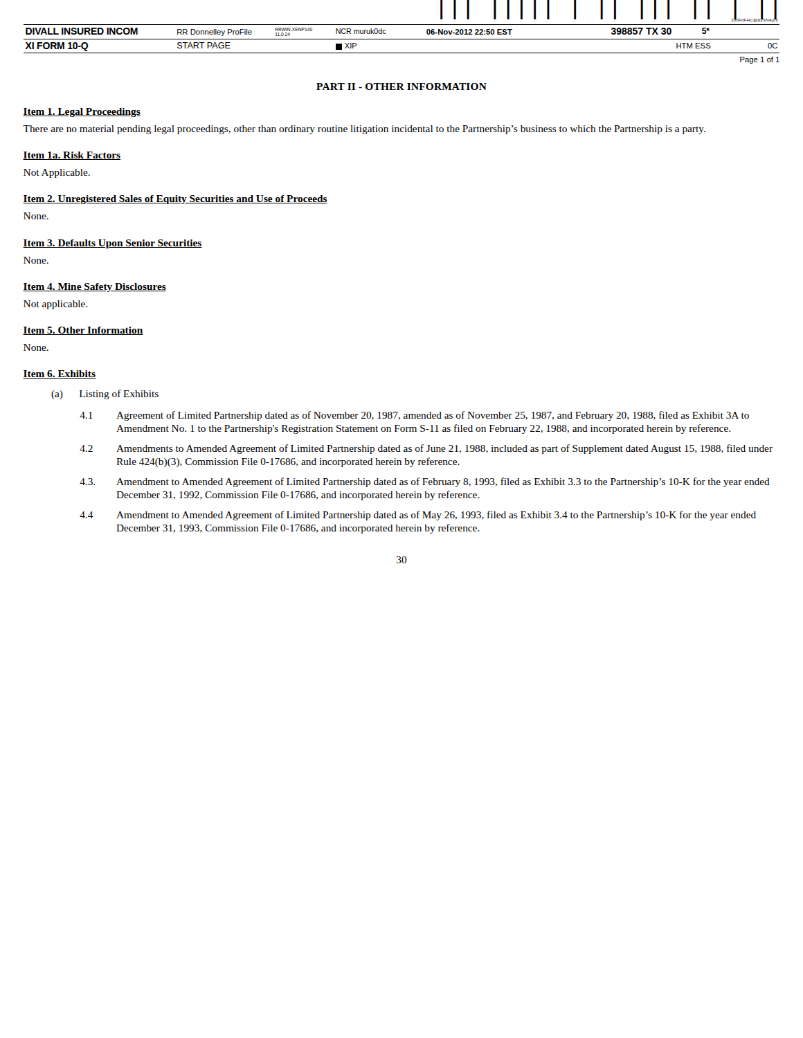||| ||||| | || ||| || | ||| || |||| | || ||| | || || ||| || | || ||| | || || |||
200FdFHC@&ySN4jZV
| DIVALL INSURED INCOM | RR Donnelley ProFile | RRWIN-XENP140 11.0.24 | NCR muruk0dc | 06-Nov-2012 22:50 EST | 398857 TX 30 | 5* | |
| XI FORM 10-Q | START PAGE | | XIP | | | HTM ESS | 0C |
Page 1 of 1
PART II - OTHER INFORMATION
Item 1. Legal Proceedings
There are no material pending legal proceedings, other than ordinary routine litigation incidental to the Partnership’s business to which the Partnership is a party.
Item 1a. Risk Factors
Not Applicable.
Item 2. Unregistered Sales of Equity Securities and Use of Proceeds
None.
Item 3. Defaults Upon Senior Securities
None.
Item 4. Mine Safety Disclosures
Not applicable.
Item 5. Other Information
None.
Item 6. Exhibits
(a) Listing of Exhibits
| 4.1 | Agreement of Limited Partnership dated as of November 20, 1987, amended as of November 25, 1987, and February 20, 1988, filed as Exhibit 3A to Amendment No. 1 to the Partnership's Registration Statement on Form S-11 as filed on February 22, 1988, and incorporated herein by reference. |
| 4.2 | Amendments to Amended Agreement of Limited Partnership dated as of June 21, 1988, included as part of Supplement dated August 15, 1988, filed under Rule 424(b)(3), Commission File 0-17686, and incorporated herein by reference. |
| 4.3. | Amendment to Amended Agreement of Limited Partnership dated as of February 8, 1993, filed as Exhibit 3.3 to the Partnership’s 10-K for the year ended December 31, 1992, Commission File 0-17686, and incorporated herein by reference. |
| 4.4 | Amendment to Amended Agreement of Limited Partnership dated as of May 26, 1993, filed as Exhibit 3.4 to the Partnership’s 10-K for the year ended December 31, 1993, Commission File 0-17686, and incorporated herein by reference. |
30